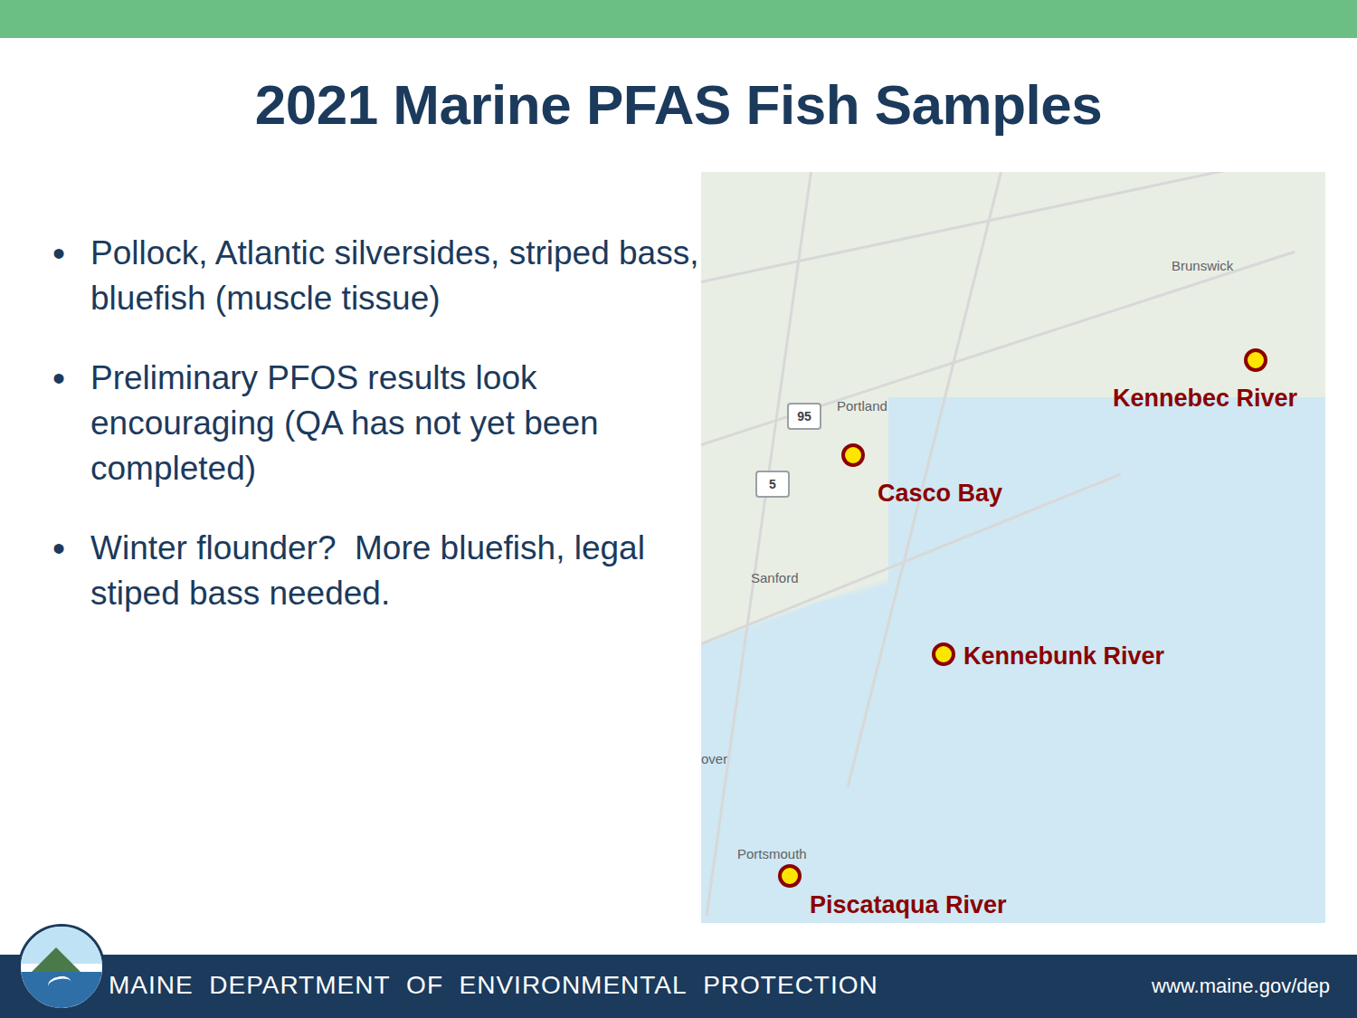2021 Marine PFAS Fish Samples
Pollock, Atlantic silversides, striped bass, bluefish (muscle tissue)
Preliminary PFOS results look encouraging (QA has not yet been completed)
Winter flounder? More bluefish, legal stiped bass needed.
95
5
Brunswick
Portland
Sanford
over
Portsmouth
Kennebec River
Casco Bay
Kennebunk River
Piscataqua River
MAINE DEPARTMENT OF ENVIRONMENTAL PROTECTION www.maine.gov/dep